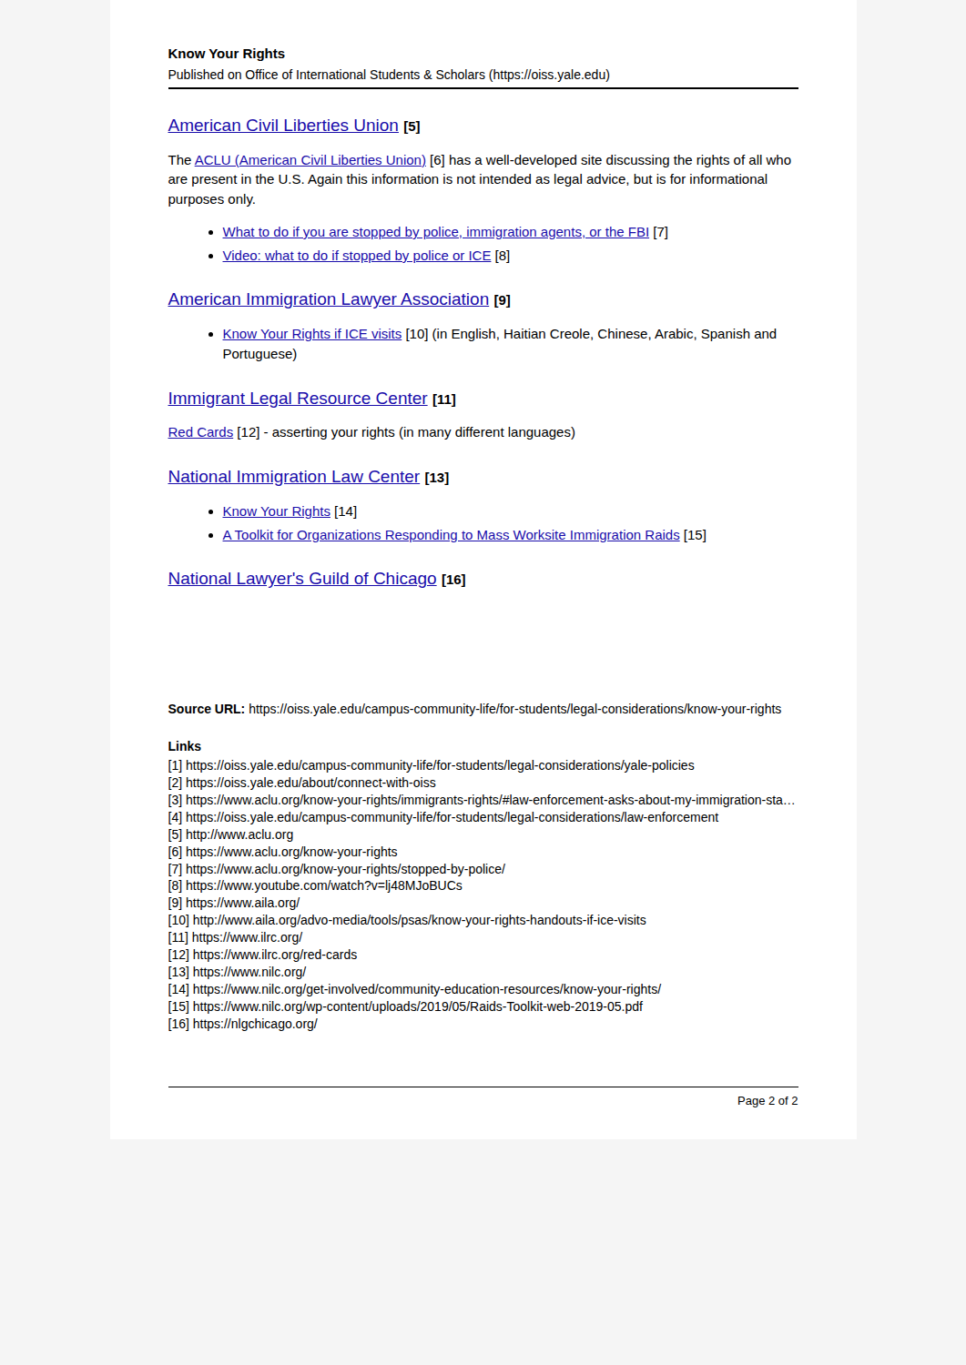Know Your Rights
Published on Office of International Students & Scholars (https://oiss.yale.edu)
American Civil Liberties Union [5]
The ACLU (American Civil Liberties Union) [6] has a well-developed site discussing the rights of all who are present in the U.S. Again this information is not intended as legal advice, but is for informational purposes only.
What to do if you are stopped by police, immigration agents, or the FBI [7]
Video: what to do if stopped by police or ICE [8]
American Immigration Lawyer Association [9]
Know Your Rights if ICE visits [10] (in English, Haitian Creole, Chinese, Arabic, Spanish and Portuguese)
Immigrant Legal Resource Center [11]
Red Cards [12] - asserting your rights (in many different languages)
National Immigration Law Center [13]
Know Your Rights [14]
A Toolkit for Organizations Responding to Mass Worksite Immigration Raids [15]
National Lawyer's Guild of Chicago [16]
Source URL: https://oiss.yale.edu/campus-community-life/for-students/legal-considerations/know-your-rights
Links
[1] https://oiss.yale.edu/campus-community-life/for-students/legal-considerations/yale-policies
[2] https://oiss.yale.edu/about/connect-with-oiss
[3] https://www.aclu.org/know-your-rights/immigrants-rights/#law-enforcement-asks-about-my-immigration-status
[4] https://oiss.yale.edu/campus-community-life/for-students/legal-considerations/law-enforcement
[5] http://www.aclu.org
[6] https://www.aclu.org/know-your-rights
[7] https://www.aclu.org/know-your-rights/stopped-by-police/
[8] https://www.youtube.com/watch?v=lj48MJoBUCs
[9] https://www.aila.org/
[10] http://www.aila.org/advo-media/tools/psas/know-your-rights-handouts-if-ice-visits
[11] https://www.ilrc.org/
[12] https://www.ilrc.org/red-cards
[13] https://www.nilc.org/
[14] https://www.nilc.org/get-involved/community-education-resources/know-your-rights/
[15] https://www.nilc.org/wp-content/uploads/2019/05/Raids-Toolkit-web-2019-05.pdf
[16] https://nlgchicago.org/
Page 2 of 2